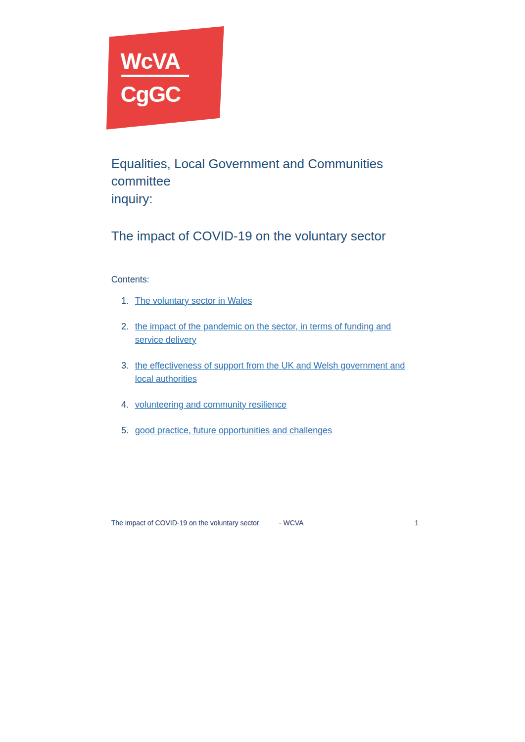WcVA CgGC
Equalities, Local Government and Communities committeeinquiry:
The impact of COVID-19 on the voluntary sector
Contents:
The voluntary sector in Wales
the impact of the pandemic on the sector, in terms of funding and service delivery
the effectiveness of support from the UK and Welsh government and local authorities
volunteering and community resilience
good practice, future opportunities and challenges
The impact of COVID-19 on the voluntary sector - WCVA 1